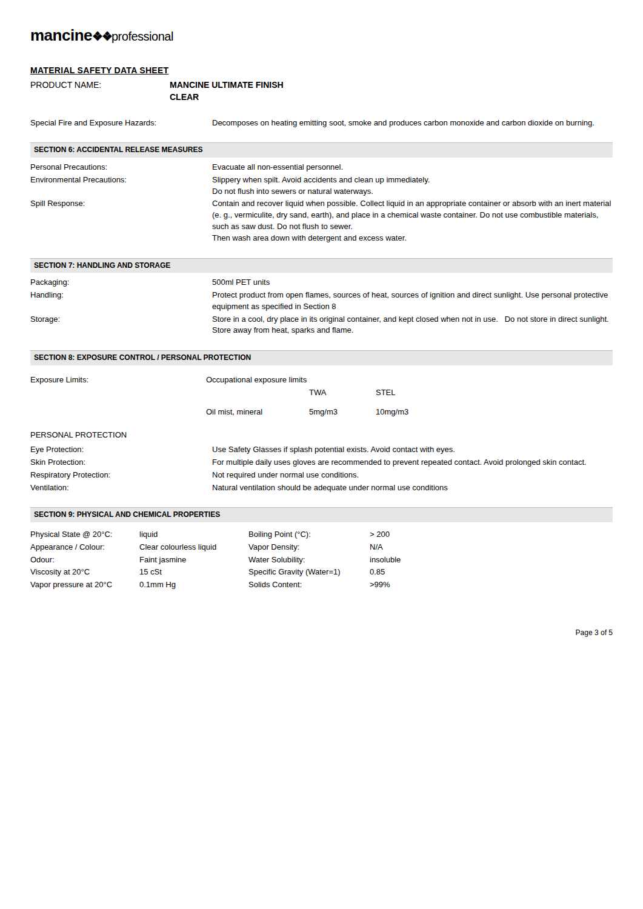mancine❖❖professional
MATERIAL SAFETY DATA SHEET
PRODUCT NAME: MANCINE ULTIMATE FINISH
CLEAR
| Special Fire and Exposure Hazards: | Decomposes on heating emitting soot, smoke and produces carbon monoxide and carbon dioxide on burning. |
SECTION 6: ACCIDENTAL RELEASE MEASURES
| Personal Precautions: | Evacuate all non-essential personnel. |
| Environmental Precautions: | Slippery when spilt. Avoid accidents and clean up immediately. Do not flush into sewers or natural waterways. |
| Spill Response: | Contain and recover liquid when possible. Collect liquid in an appropriate container or absorb with an inert material (e. g., vermiculite, dry sand, earth), and place in a chemical waste container. Do not use combustible materials, such as saw dust. Do not flush to sewer. Then wash area down with detergent and excess water. |
SECTION 7: HANDLING AND STORAGE
| Packaging: | 500ml PET units |
| Handling: | Protect product from open flames, sources of heat, sources of ignition and direct sunlight. Use personal protective equipment as specified in Section 8 |
| Storage: | Store in a cool, dry place in its original container, and kept closed when not in use. Do not store in direct sunlight. Store away from heat, sparks and flame. |
SECTION 8: EXPOSURE CONTROL / PERSONAL PROTECTION
| Exposure Limits: | Occupational exposure limits | | |
| | | TWA | STEL |
| | Oil mist, mineral | 5mg/m3 | 10mg/m3 |
PERSONAL PROTECTION
| Eye Protection: | Use Safety Glasses if splash potential exists. Avoid contact with eyes. |
| Skin Protection: | For multiple daily uses gloves are recommended to prevent repeated contact. Avoid prolonged skin contact. |
| Respiratory Protection: | Not required under normal use conditions. |
| Ventilation: | Natural ventilation should be adequate under normal use conditions |
SECTION 9: PHYSICAL AND CHEMICAL PROPERTIES
| Physical State @ 20°C: | liquid | Boiling Point (°C): | > 200 |
| Appearance / Colour: | Clear colourless liquid | Vapor Density: | N/A |
| Odour: | Faint jasmine | Water Solubility: | insoluble |
| Viscosity at 20°C | 15 cSt | Specific Gravity (Water=1) | 0.85 |
| Vapor pressure at 20°C | 0.1mm Hg | Solids Content: | >99% |
Page 3 of 5